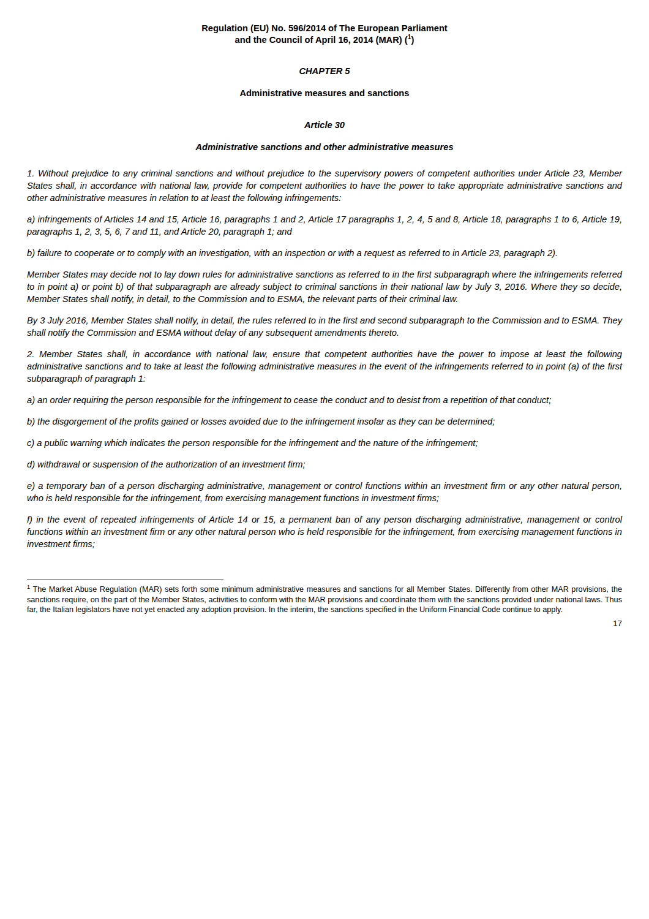Regulation (EU) No. 596/2014 of The European Parliament
and the Council of April 16, 2014 (MAR) (1)
CHAPTER 5
Administrative measures and sanctions
Article 30
Administrative sanctions and other administrative measures
1. Without prejudice to any criminal sanctions and without prejudice to the supervisory powers of competent authorities under Article 23, Member States shall, in accordance with national law, provide for competent authorities to have the power to take appropriate administrative sanctions and other administrative measures in relation to at least the following infringements:
a) infringements of Articles 14 and 15, Article 16, paragraphs 1 and 2, Article 17 paragraphs 1, 2, 4, 5 and 8, Article 18, paragraphs 1 to 6, Article 19, paragraphs 1, 2, 3, 5, 6, 7 and 11, and Article 20, paragraph 1; and
b) failure to cooperate or to comply with an investigation, with an inspection or with a request as referred to in Article 23, paragraph 2).
Member States may decide not to lay down rules for administrative sanctions as referred to in the first subparagraph where the infringements referred to in point a) or point b) of that subparagraph are already subject to criminal sanctions in their national law by July 3, 2016. Where they so decide, Member States shall notify, in detail, to the Commission and to ESMA, the relevant parts of their criminal law.
By 3 July 2016, Member States shall notify, in detail, the rules referred to in the first and second subparagraph to the Commission and to ESMA. They shall notify the Commission and ESMA without delay of any subsequent amendments thereto.
2. Member States shall, in accordance with national law, ensure that competent authorities have the power to impose at least the following administrative sanctions and to take at least the following administrative measures in the event of the infringements referred to in point (a) of the first subparagraph of paragraph 1:
a) an order requiring the person responsible for the infringement to cease the conduct and to desist from a repetition of that conduct;
b) the disgorgement of the profits gained or losses avoided due to the infringement insofar as they can be determined;
c) a public warning which indicates the person responsible for the infringement and the nature of the infringement;
d) withdrawal or suspension of the authorization of an investment firm;
e) a temporary ban of a person discharging administrative, management or control functions within an investment firm or any other natural person, who is held responsible for the infringement, from exercising management functions in investment firms;
f) in the event of repeated infringements of Article 14 or 15, a permanent ban of any person discharging administrative, management or control functions within an investment firm or any other natural person who is held responsible for the infringement, from exercising management functions in investment firms;
1 The Market Abuse Regulation (MAR) sets forth some minimum administrative measures and sanctions for all Member States. Differently from other MAR provisions, the sanctions require, on the part of the Member States, activities to conform with the MAR provisions and coordinate them with the sanctions provided under national laws. Thus far, the Italian legislators have not yet enacted any adoption provision. In the interim, the sanctions specified in the Uniform Financial Code continue to apply.
17